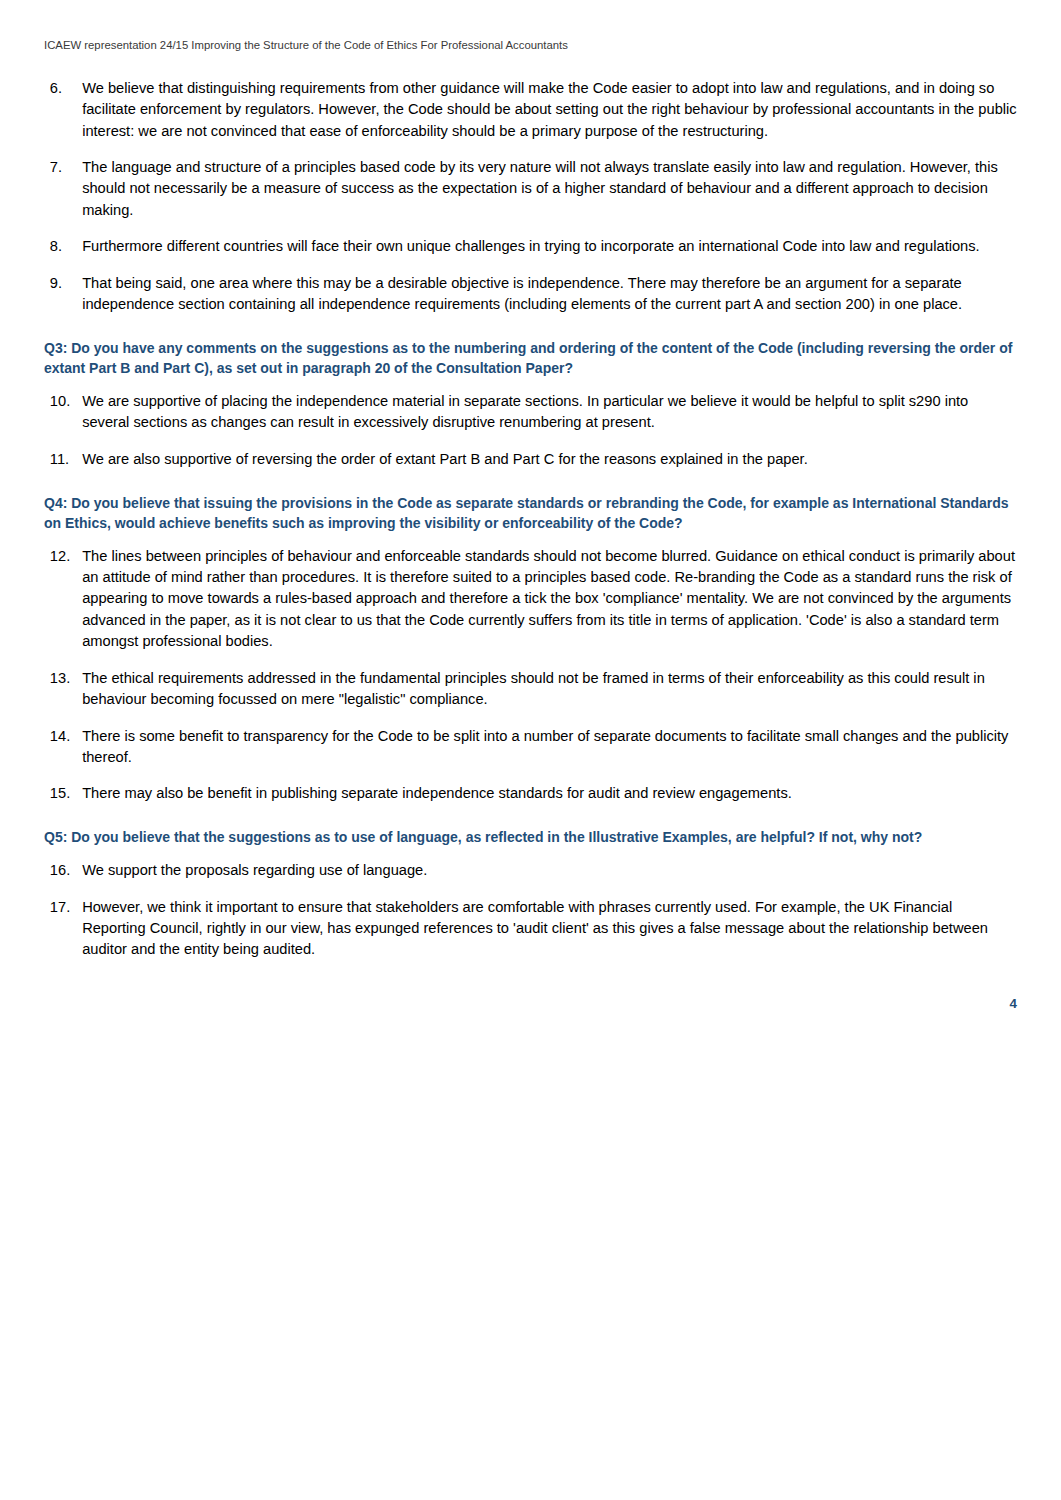ICAEW representation 24/15 Improving the Structure of the Code of Ethics For Professional Accountants
We believe that distinguishing requirements from other guidance will make the Code easier to adopt into law and regulations, and in doing so facilitate enforcement by regulators. However, the Code should be about setting out the right behaviour by professional accountants in the public interest: we are not convinced that ease of enforceability should be a primary purpose of the restructuring.
The language and structure of a principles based code by its very nature will not always translate easily into law and regulation. However, this should not necessarily be a measure of success as the expectation is of a higher standard of behaviour and a different approach to decision making.
Furthermore different countries will face their own unique challenges in trying to incorporate an international Code into law and regulations.
That being said, one area where this may be a desirable objective is independence. There may therefore be an argument for a separate independence section containing all independence requirements (including elements of the current part A and section 200) in one place.
Q3: Do you have any comments on the suggestions as to the numbering and ordering of the content of the Code (including reversing the order of extant Part B and Part C), as set out in paragraph 20 of the Consultation Paper?
We are supportive of placing the independence material in separate sections. In particular we believe it would be helpful to split s290 into several sections as changes can result in excessively disruptive renumbering at present.
We are also supportive of reversing the order of extant Part B and Part C for the reasons explained in the paper.
Q4: Do you believe that issuing the provisions in the Code as separate standards or rebranding the Code, for example as International Standards on Ethics, would achieve benefits such as improving the visibility or enforceability of the Code?
The lines between principles of behaviour and enforceable standards should not become blurred. Guidance on ethical conduct is primarily about an attitude of mind rather than procedures. It is therefore suited to a principles based code. Re-branding the Code as a standard runs the risk of appearing to move towards a rules-based approach and therefore a tick the box 'compliance' mentality. We are not convinced by the arguments advanced in the paper, as it is not clear to us that the Code currently suffers from its title in terms of application. 'Code' is also a standard term amongst professional bodies.
The ethical requirements addressed in the fundamental principles should not be framed in terms of their enforceability as this could result in behaviour becoming focussed on mere "legalistic" compliance.
There is some benefit to transparency for the Code to be split into a number of separate documents to facilitate small changes and the publicity thereof.
There may also be benefit in publishing separate independence standards for audit and review engagements.
Q5: Do you believe that the suggestions as to use of language, as reflected in the Illustrative Examples, are helpful? If not, why not?
We support the proposals regarding use of language.
However, we think it important to ensure that stakeholders are comfortable with phrases currently used. For example, the UK Financial Reporting Council, rightly in our view, has expunged references to 'audit client' as this gives a false message about the relationship between auditor and the entity being audited.
4